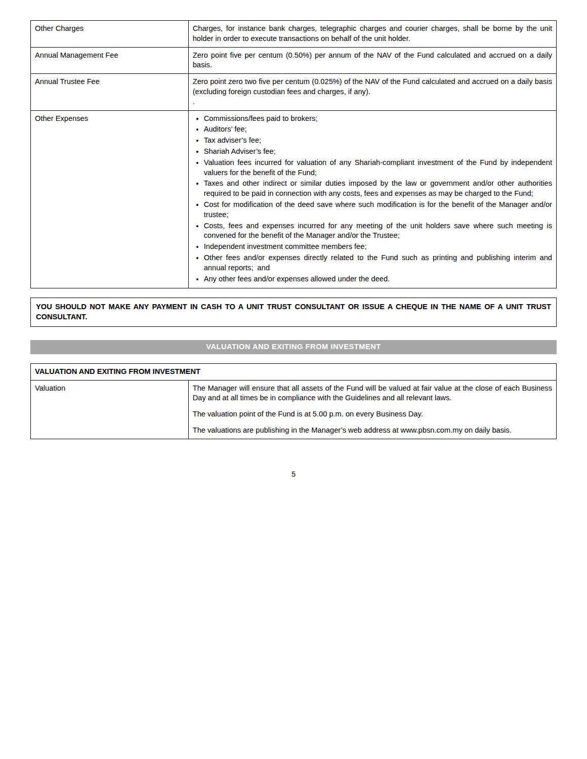| Other Charges | Charges, for instance bank charges, telegraphic charges and courier charges, shall be borne by the unit holder in order to execute transactions on behalf of the unit holder. |
| Annual Management Fee | Zero point five per centum (0.50%) per annum of the NAV of the Fund calculated and accrued on a daily basis. |
| Annual Trustee Fee | Zero point zero two five per centum (0.025%) of the NAV of the Fund calculated and accrued on a daily basis (excluding foreign custodian fees and charges, if any). . |
| Other Expenses | Commissions/fees paid to brokers; Auditors’ fee; Tax adviser’s fee; Shariah Adviser’s fee; Valuation fees incurred for valuation of any Shariah-compliant investment of the Fund by independent valuers for the benefit of the Fund; Taxes and other indirect or similar duties imposed by the law or government and/or other authorities required to be paid in connection with any costs, fees and expenses as may be charged to the Fund; Cost for modification of the deed save where such modification is for the benefit of the Manager and/or trustee; Costs, fees and expenses incurred for any meeting of the unit holders save where such meeting is convened for the benefit of the Manager and/or the Trustee; Independent investment committee members fee; Other fees and/or expenses directly related to the Fund such as printing and publishing interim and annual reports; and Any other fees and/or expenses allowed under the deed. |
YOU SHOULD NOT MAKE ANY PAYMENT IN CASH TO A UNIT TRUST CONSULTANT OR ISSUE A CHEQUE IN THE NAME OF A UNIT TRUST CONSULTANT.
VALUATION AND EXITING FROM INVESTMENT
| VALUATION AND EXITING FROM INVESTMENT |
| --- |
| Valuation | The Manager will ensure that all assets of the Fund will be valued at fair value at the close of each Business Day and at all times be in compliance with the Guidelines and all relevant laws. The valuation point of the Fund is at 5.00 p.m. on every Business Day. The valuations are publishing in the Manager’s web address at www.pbsn.com.my on daily basis. |
5